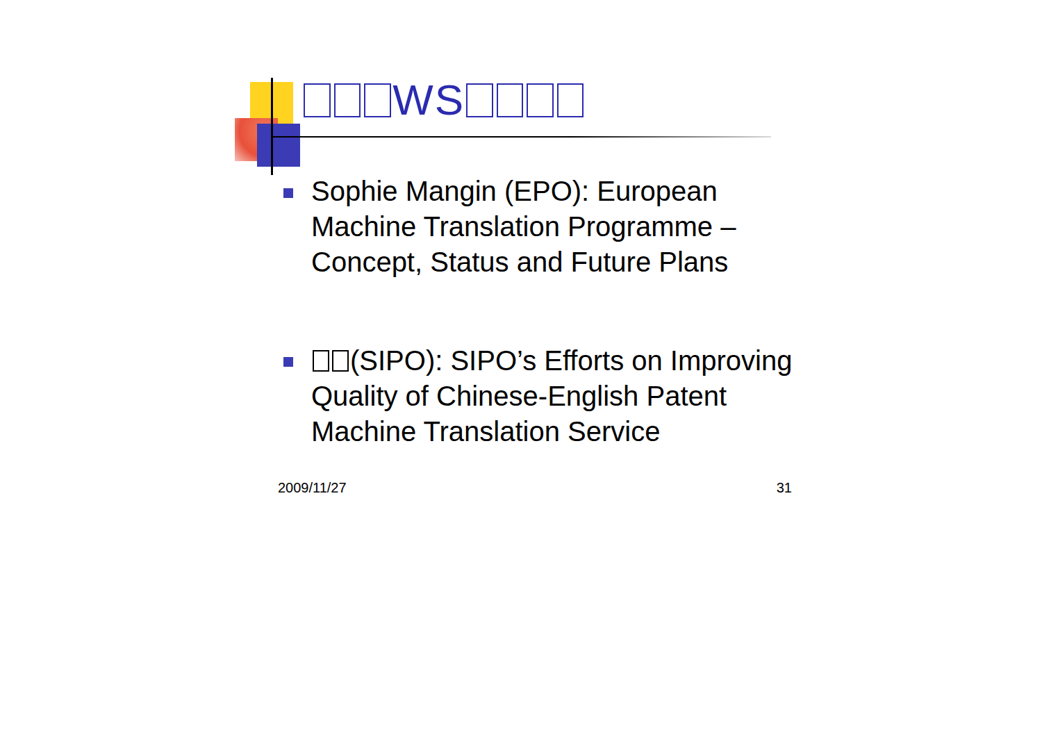WS
Sophie Mangin (EPO): European Machine Translation Programme – Concept, Status and Future Plans
(SIPO): SIPO’s Efforts on Improving Quality of Chinese-English Patent Machine Translation Service
2009/11/27
31